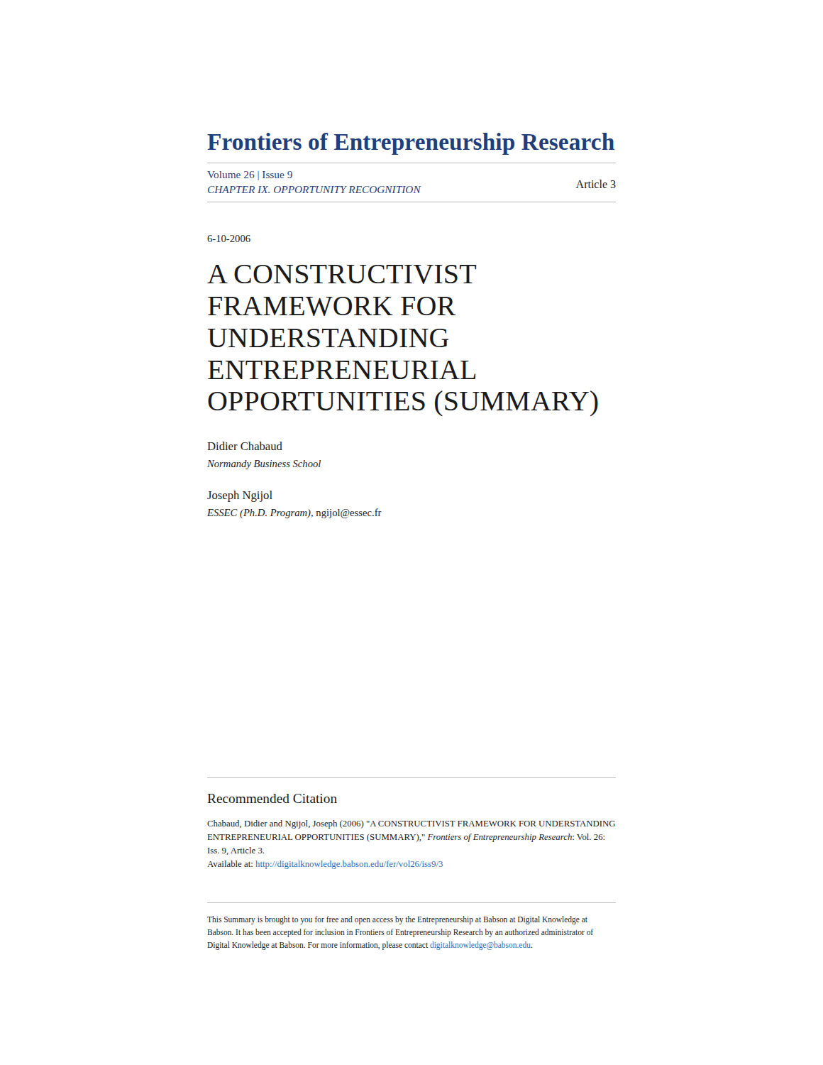Frontiers of Entrepreneurship Research
Volume 26 | Issue 9
CHAPTER IX. OPPORTUNITY RECOGNITION
Article 3
6-10-2006
A CONSTRUCTIVIST FRAMEWORK FOR UNDERSTANDING ENTREPRENEURIAL OPPORTUNITIES (SUMMARY)
Didier Chabaud
Normandy Business School
Joseph Ngijol
ESSEC (Ph.D. Program), ngijol@essec.fr
Recommended Citation
Chabaud, Didier and Ngijol, Joseph (2006) "A CONSTRUCTIVIST FRAMEWORK FOR UNDERSTANDING ENTREPRENEURIAL OPPORTUNITIES (SUMMARY)," Frontiers of Entrepreneurship Research: Vol. 26: Iss. 9, Article 3.
Available at: http://digitalknowledge.babson.edu/fer/vol26/iss9/3
This Summary is brought to you for free and open access by the Entrepreneurship at Babson at Digital Knowledge at Babson. It has been accepted for inclusion in Frontiers of Entrepreneurship Research by an authorized administrator of Digital Knowledge at Babson. For more information, please contact digitalknowledge@babson.edu.